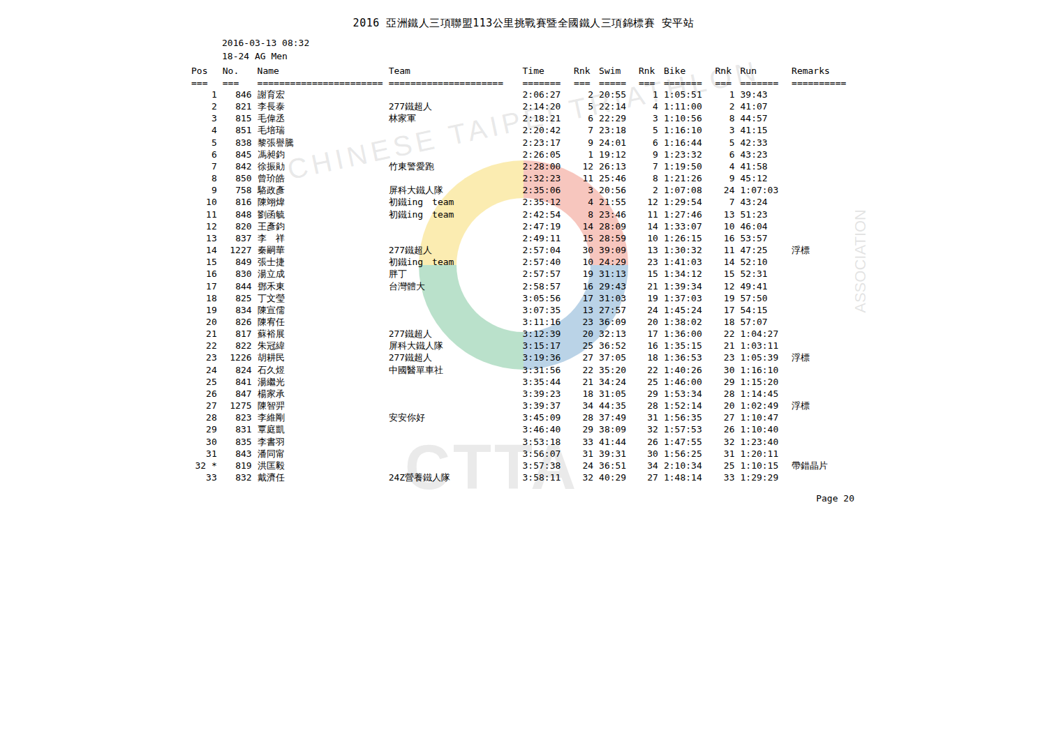CHINESE TAIPEI TRIATHLON
CTTA
ASSOCIATION
2016 亞洲鐵人三項聯盟113公里挑戰賽暨全國鐵人三項錦標賽 安平站
2016-03-13 08:32
18-24 AG Men
| Pos | No. | Name | Team | Time | Rnk | Swim | Rnk | Bike | Rnk | Run | Remarks |
| --- | --- | --- | --- | --- | --- | --- | --- | --- | --- | --- | --- |
| === | === | ======================= | ===================== | ======= | === | ===== | === | ======= | === | ======= | ========== |
| 1 | 846 | 謝育宏 | | 2:06:27 | 2 | 20:55 | 1 | 1:05:51 | 1 | 39:43 | |
| 2 | 821 | 李長泰 | 277鐵超人 | 2:14:20 | 5 | 22:14 | 4 | 1:11:00 | 2 | 41:07 | |
| 3 | 815 | 毛偉丞 | 林家軍 | 2:18:21 | 6 | 22:29 | 3 | 1:10:56 | 8 | 44:57 | |
| 4 | 851 | 毛培瑞 | | 2:20:42 | 7 | 23:18 | 5 | 1:16:10 | 3 | 41:15 | |
| 5 | 838 | 黎張譽騰 | | 2:23:17 | 9 | 24:01 | 6 | 1:16:44 | 5 | 42:33 | |
| 6 | 845 | 馮昶鈞 | | 2:26:05 | 1 | 19:12 | 9 | 1:23:32 | 6 | 43:23 | |
| 7 | 842 | 徐振勛 | 竹東警愛跑 | 2:28:00 | 12 | 26:13 | 7 | 1:19:50 | 4 | 41:58 | |
| 8 | 850 | 曾玠皓 | | 2:32:23 | 11 | 25:46 | 8 | 1:21:26 | 9 | 45:12 | |
| 9 | 758 | 駱政彥 | 屏科大鐵人隊 | 2:35:06 | 3 | 20:56 | 2 | 1:07:08 | 24 | 1:07:03 | |
| 10 | 816 | 陳翊煒 | 初鐵ing team | 2:35:12 | 4 | 21:55 | 12 | 1:29:54 | 7 | 43:24 | |
| 11 | 848 | 劉函毓 | 初鐵ing team | 2:42:54 | 8 | 23:46 | 11 | 1:27:46 | 13 | 51:23 | |
| 12 | 820 | 王彥鈞 | | 2:47:19 | 14 | 28:09 | 14 | 1:33:07 | 10 | 46:04 | |
| 13 | 837 | 李 祥 | | 2:49:11 | 15 | 28:59 | 10 | 1:26:15 | 16 | 53:57 | |
| 14 | 1227 | 秦嗣華 | 277鐵超人 | 2:57:04 | 30 | 39:09 | 13 | 1:30:32 | 11 | 47:25 | 浮標 |
| 15 | 849 | 張士捷 | 初鐵ing team | 2:57:40 | 10 | 24:29 | 23 | 1:41:03 | 14 | 52:10 | |
| 16 | 830 | 湯立成 | 胖丁 | 2:57:57 | 19 | 31:13 | 15 | 1:34:12 | 15 | 52:31 | |
| 17 | 844 | 鄧禾東 | 台灣體大 | 2:58:57 | 16 | 29:43 | 21 | 1:39:34 | 12 | 49:41 | |
| 18 | 825 | 丁文瑩 | | 3:05:56 | 17 | 31:03 | 19 | 1:37:03 | 19 | 57:50 | |
| 19 | 834 | 陳宣儒 | | 3:07:35 | 13 | 27:57 | 24 | 1:45:24 | 17 | 54:15 | |
| 20 | 826 | 陳宥任 | | 3:11:16 | 23 | 36:09 | 20 | 1:38:02 | 18 | 57:07 | |
| 21 | 817 | 蘇裕展 | 277鐵超人 | 3:12:39 | 20 | 32:13 | 17 | 1:36:00 | 22 | 1:04:27 | |
| 22 | 822 | 朱冠緯 | 屏科大鐵人隊 | 3:15:17 | 25 | 36:52 | 16 | 1:35:15 | 21 | 1:03:11 | |
| 23 | 1226 | 胡耕民 | 277鐵超人 | 3:19:36 | 27 | 37:05 | 18 | 1:36:53 | 23 | 1:05:39 | 浮標 |
| 24 | 824 | 石久煜 | 中國醫單車社 | 3:31:56 | 22 | 35:20 | 22 | 1:40:26 | 30 | 1:16:10 | |
| 25 | 841 | 湯繼光 | | 3:35:44 | 21 | 34:24 | 25 | 1:46:00 | 29 | 1:15:20 | |
| 26 | 847 | 楊家承 | | 3:39:23 | 18 | 31:05 | 29 | 1:53:34 | 28 | 1:14:45 | |
| 27 | 1275 | 陳智羿 | | 3:39:37 | 34 | 44:35 | 28 | 1:52:14 | 20 | 1:02:49 | 浮標 |
| 28 | 823 | 李維剛 | 安安你好 | 3:45:09 | 28 | 37:49 | 31 | 1:56:35 | 27 | 1:10:47 | |
| 29 | 831 | 覃庭凱 | | 3:46:40 | 29 | 38:09 | 32 | 1:57:53 | 26 | 1:10:40 | |
| 30 | 835 | 李書羽 | | 3:53:18 | 33 | 41:44 | 26 | 1:47:55 | 32 | 1:23:40 | |
| 31 | 843 | 潘同甯 | | 3:56:07 | 31 | 39:31 | 30 | 1:56:25 | 31 | 1:20:11 | |
| 32 * | 819 | 洪匡毅 | | 3:57:38 | 24 | 36:51 | 34 | 2:10:34 | 25 | 1:10:15 | 帶錯晶片 |
| 33 | 832 | 戴濟任 | 24Z營養鐵人隊 | 3:58:11 | 32 | 40:29 | 27 | 1:48:14 | 33 | 1:29:29 | |
Page 20